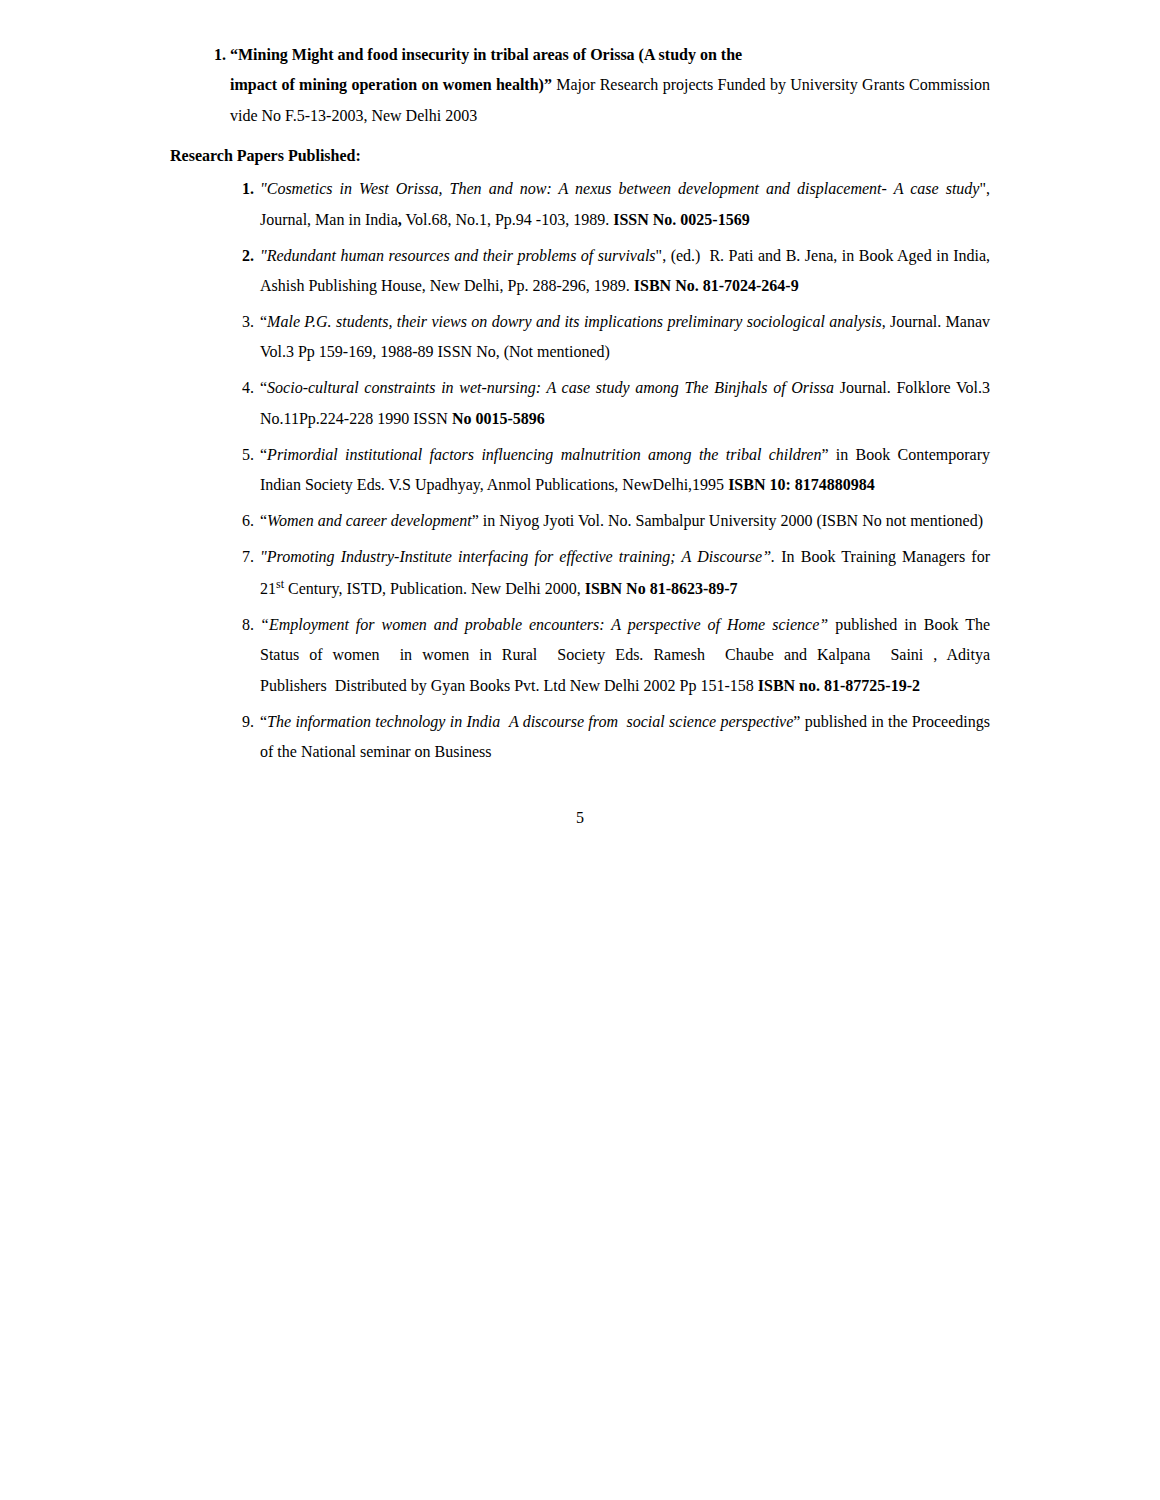“Mining Might and food insecurity in tribal areas of Orissa (A study on the
impact of mining operation on women health)” Major Research projects Funded by University Grants Commission vide No F.5-13-2003, New Delhi 2003
Research Papers Published:
"Cosmetics in West Orissa, Then and now: A nexus between development and displacement- A case study", Journal, Man in India, Vol.68, No.1, Pp.94 -103, 1989. ISSN No. 0025-1569
"Redundant human resources and their problems of survivals", (ed.) R. Pati and B. Jena, in Book Aged in India, Ashish Publishing House, New Delhi, Pp. 288-296, 1989. ISBN No. 81-7024-264-9
“Male P.G. students, their views on dowry and its implications preliminary sociological analysis, Journal. Manav Vol.3 Pp 159-169, 1988-89 ISSN No, (Not mentioned)
“Socio-cultural constraints in wet-nursing: A case study among The Binjhals of Orissa Journal. Folklore Vol.3 No.11Pp.224-228 1990 ISSN No 0015-5896
“Primordial institutional factors influencing malnutrition among the tribal children” in Book Contemporary Indian Society Eds. V.S Upadhyay, Anmol Publications, NewDelhi,1995 ISBN 10: 8174880984
“Women and career development” in Niyog Jyoti Vol. No. Sambalpur University 2000 (ISBN No not mentioned)
"Promoting Industry-Institute interfacing for effective training; A Discourse”. In Book Training Managers for 21st Century, ISTD, Publication. New Delhi 2000, ISBN No 81-8623-89-7
“Employment for women and probable encounters: A perspective of Home science” published in Book The Status of women in women in Rural Society Eds. Ramesh Chaube and Kalpana Saini , Aditya Publishers Distributed by Gyan Books Pvt. Ltd New Delhi 2002 Pp 151-158 ISBN no. 81-87725-19-2
“The information technology in India A discourse from social science perspective” published in the Proceedings of the National seminar on Business
5